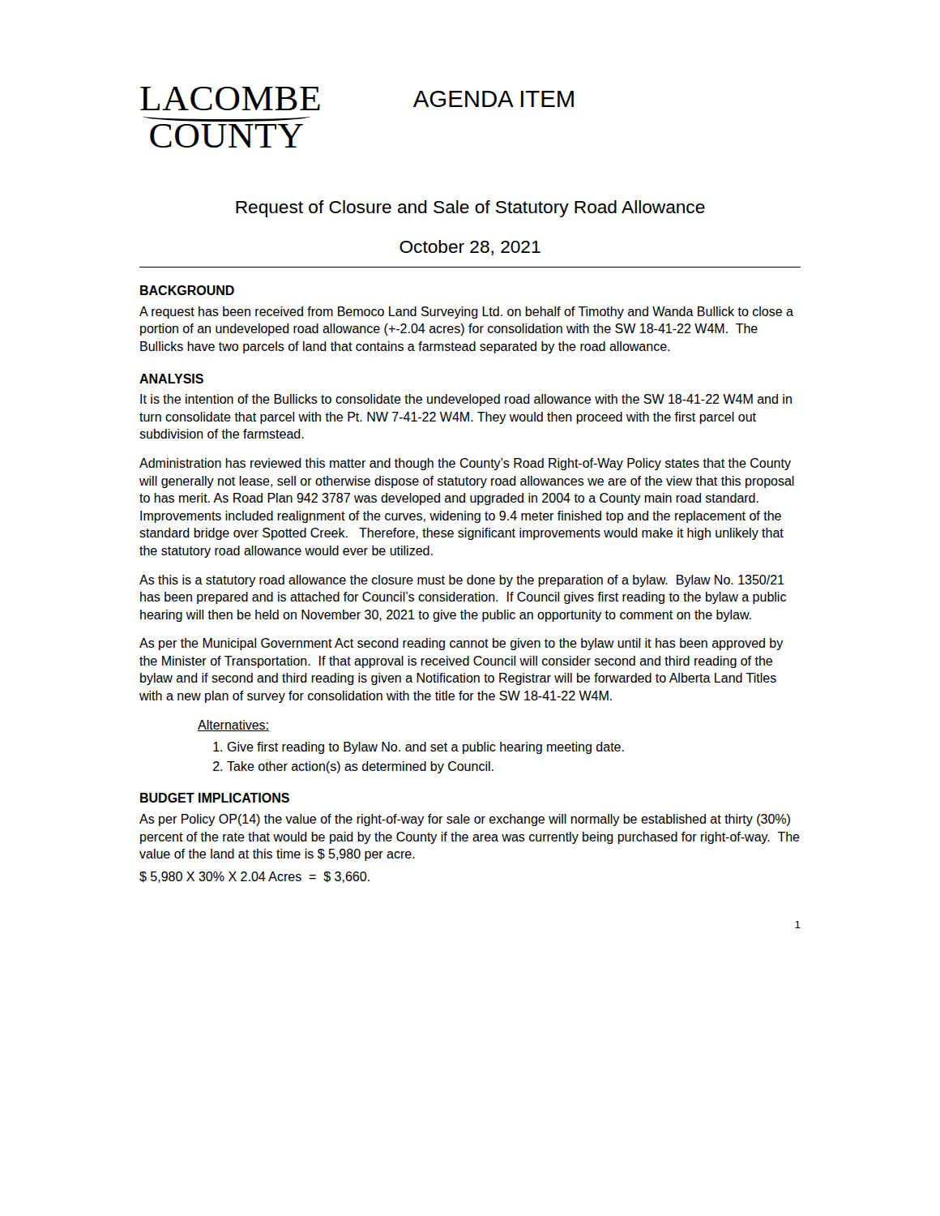LACOMBE COUNTY
AGENDA ITEM
Request of Closure and Sale of Statutory Road Allowance
October 28, 2021
BACKGROUND
A request has been received from Bemoco Land Surveying Ltd. on behalf of Timothy and Wanda Bullick to close a portion of an undeveloped road allowance (+-2.04 acres) for consolidation with the SW 18-41-22 W4M. The Bullicks have two parcels of land that contains a farmstead separated by the road allowance.
ANALYSIS
It is the intention of the Bullicks to consolidate the undeveloped road allowance with the SW 18-41-22 W4M and in turn consolidate that parcel with the Pt. NW 7-41-22 W4M. They would then proceed with the first parcel out subdivision of the farmstead.
Administration has reviewed this matter and though the County’s Road Right-of-Way Policy states that the County will generally not lease, sell or otherwise dispose of statutory road allowances we are of the view that this proposal to has merit. As Road Plan 942 3787 was developed and upgraded in 2004 to a County main road standard. Improvements included realignment of the curves, widening to 9.4 meter finished top and the replacement of the standard bridge over Spotted Creek. Therefore, these significant improvements would make it high unlikely that the statutory road allowance would ever be utilized.
As this is a statutory road allowance the closure must be done by the preparation of a bylaw. Bylaw No. 1350/21 has been prepared and is attached for Council’s consideration. If Council gives first reading to the bylaw a public hearing will then be held on November 30, 2021 to give the public an opportunity to comment on the bylaw.
As per the Municipal Government Act second reading cannot be given to the bylaw until it has been approved by the Minister of Transportation. If that approval is received Council will consider second and third reading of the bylaw and if second and third reading is given a Notification to Registrar will be forwarded to Alberta Land Titles with a new plan of survey for consolidation with the title for the SW 18-41-22 W4M.
Alternatives:
Give first reading to Bylaw No. and set a public hearing meeting date.
Take other action(s) as determined by Council.
BUDGET IMPLICATIONS
As per Policy OP(14) the value of the right-of-way for sale or exchange will normally be established at thirty (30%) percent of the rate that would be paid by the County if the area was currently being purchased for right-of-way. The value of the land at this time is $ 5,980 per acre.
$ 5,980 X 30% X 2.04 Acres = $ 3,660.
1